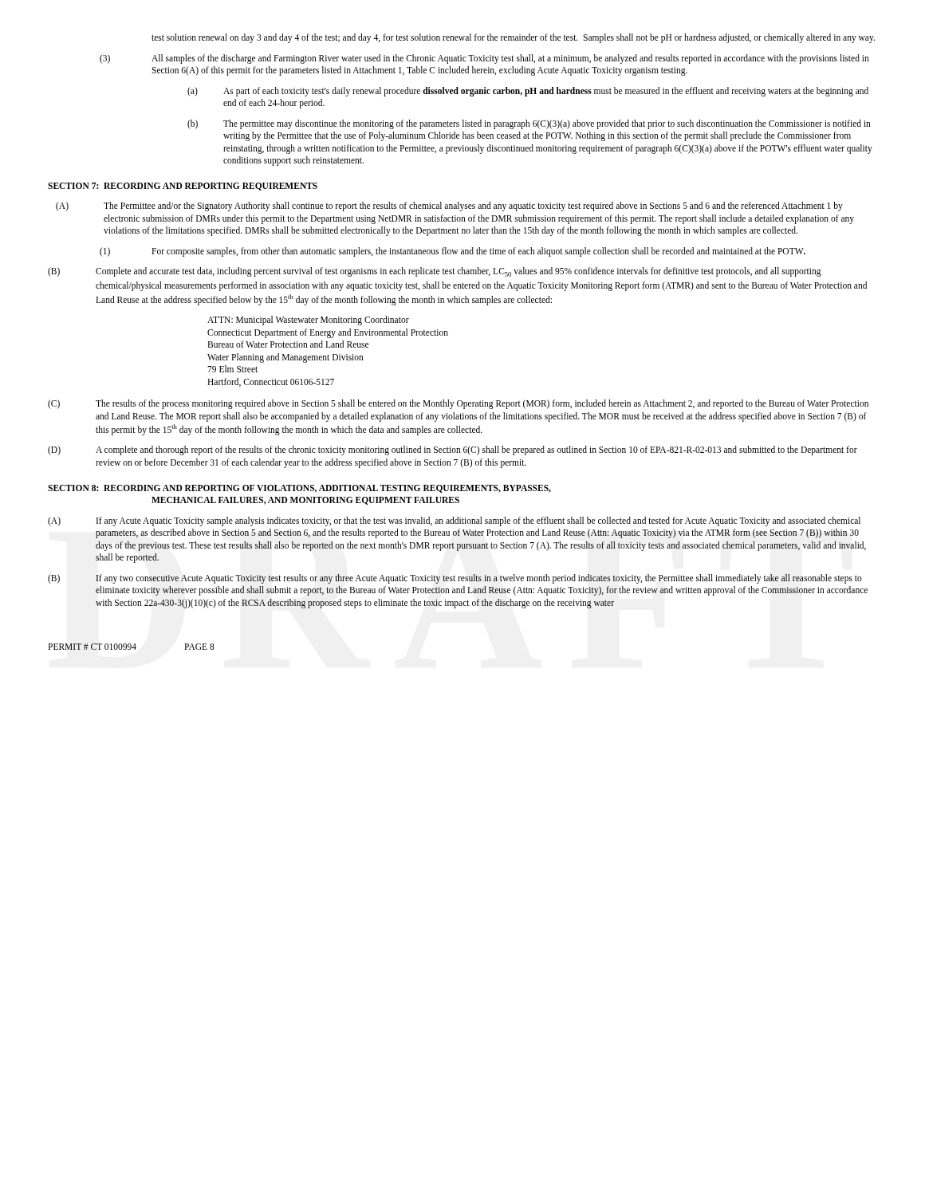DRAFT
test solution renewal on day 3 and day 4 of the test; and day 4, for test solution renewal for the remainder of the test. Samples shall not be pH or hardness adjusted, or chemically altered in any way.
(3) All samples of the discharge and Farmington River water used in the Chronic Aquatic Toxicity test shall, at a minimum, be analyzed and results reported in accordance with the provisions listed in Section 6(A) of this permit for the parameters listed in Attachment 1, Table C included herein, excluding Acute Aquatic Toxicity organism testing.
(a) As part of each toxicity test's daily renewal procedure dissolved organic carbon, pH and hardness must be measured in the effluent and receiving waters at the beginning and end of each 24-hour period.
(b) The permittee may discontinue the monitoring of the parameters listed in paragraph 6(C)(3)(a) above provided that prior to such discontinuation the Commissioner is notified in writing by the Permittee that the use of Poly-aluminum Chloride has been ceased at the POTW. Nothing in this section of the permit shall preclude the Commissioner from reinstating, through a written notification to the Permittee, a previously discontinued monitoring requirement of paragraph 6(C)(3)(a) above if the POTW's effluent water quality conditions support such reinstatement.
SECTION 7: RECORDING AND REPORTING REQUIREMENTS
(A) The Permittee and/or the Signatory Authority shall continue to report the results of chemical analyses and any aquatic toxicity test required above in Sections 5 and 6 and the referenced Attachment 1 by electronic submission of DMRs under this permit to the Department using NetDMR in satisfaction of the DMR submission requirement of this permit. The report shall include a detailed explanation of any violations of the limitations specified. DMRs shall be submitted electronically to the Department no later than the 15th day of the month following the month in which samples are collected.
(1) For composite samples, from other than automatic samplers, the instantaneous flow and the time of each aliquot sample collection shall be recorded and maintained at the POTW.
(B) Complete and accurate test data, including percent survival of test organisms in each replicate test chamber, LC50 values and 95% confidence intervals for definitive test protocols, and all supporting chemical/physical measurements performed in association with any aquatic toxicity test, shall be entered on the Aquatic Toxicity Monitoring Report form (ATMR) and sent to the Bureau of Water Protection and Land Reuse at the address specified below by the 15th day of the month following the month in which samples are collected:
ATTN: Municipal Wastewater Monitoring Coordinator
Connecticut Department of Energy and Environmental Protection
Bureau of Water Protection and Land Reuse
Water Planning and Management Division
79 Elm Street
Hartford, Connecticut 06106-5127
(C) The results of the process monitoring required above in Section 5 shall be entered on the Monthly Operating Report (MOR) form, included herein as Attachment 2, and reported to the Bureau of Water Protection and Land Reuse. The MOR report shall also be accompanied by a detailed explanation of any violations of the limitations specified. The MOR must be received at the address specified above in Section 7 (B) of this permit by the 15th day of the month following the month in which the data and samples are collected.
(D) A complete and thorough report of the results of the chronic toxicity monitoring outlined in Section 6(C) shall be prepared as outlined in Section 10 of EPA-821-R-02-013 and submitted to the Department for review on or before December 31 of each calendar year to the address specified above in Section 7 (B) of this permit.
SECTION 8: RECORDING AND REPORTING OF VIOLATIONS, ADDITIONAL TESTING REQUIREMENTS, BYPASSES,
MECHANICAL FAILURES, AND MONITORING EQUIPMENT FAILURES
(A) If any Acute Aquatic Toxicity sample analysis indicates toxicity, or that the test was invalid, an additional sample of the effluent shall be collected and tested for Acute Aquatic Toxicity and associated chemical parameters, as described above in Section 5 and Section 6, and the results reported to the Bureau of Water Protection and Land Reuse (Attn: Aquatic Toxicity) via the ATMR form (see Section 7 (B)) within 30 days of the previous test. These test results shall also be reported on the next month's DMR report pursuant to Section 7 (A). The results of all toxicity tests and associated chemical parameters, valid and invalid, shall be reported.
(B) If any two consecutive Acute Aquatic Toxicity test results or any three Acute Aquatic Toxicity test results in a twelve month period indicates toxicity, the Permittee shall immediately take all reasonable steps to eliminate toxicity wherever possible and shall submit a report, to the Bureau of Water Protection and Land Reuse (Attn: Aquatic Toxicity), for the review and written approval of the Commissioner in accordance with Section 22a-430-3(j)(10)(c) of the RCSA describing proposed steps to eliminate the toxic impact of the discharge on the receiving water
PERMIT # CT 0100994PAGE 8